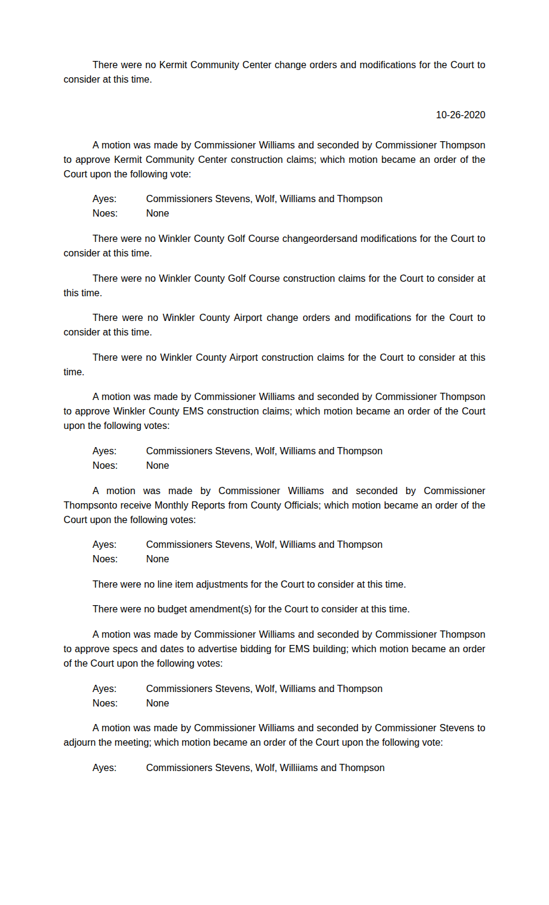There were no Kermit Community Center change orders and modifications for the Court to consider at this time.
10-26-2020
A motion was made by Commissioner Williams and seconded by Commissioner Thompson to approve Kermit Community Center construction claims; which motion became an order of the Court upon the following vote:
| Ayes: | Commissioners Stevens, Wolf, Williams and Thompson |
| Noes: | None |
There were no Winkler County Golf Course changeordersand modifications for the Court to consider at this time.
There were no Winkler County Golf Course construction claims for the Court to consider at this time.
There were no Winkler County Airport change orders and modifications for the Court to consider at this time.
There were no Winkler County Airport construction claims for the Court to consider at this time.
A motion was made by Commissioner Williams and seconded by Commissioner Thompson to approve Winkler County EMS construction claims; which motion became an order of the Court upon the following votes:
| Ayes: | Commissioners Stevens, Wolf, Williams and Thompson |
| Noes: | None |
A motion was made by Commissioner Williams and seconded by Commissioner Thompsonto receive Monthly Reports from County Officials; which motion became an order of the Court upon the following votes:
| Ayes: | Commissioners Stevens, Wolf, Williams and Thompson |
| Noes: | None |
There were no line item adjustments for the Court to consider at this time.
There were no budget amendment(s) for the Court to consider at this time.
A motion was made by Commissioner Williams and seconded by Commissioner Thompson to approve specs and dates to advertise bidding for EMS building; which motion became an order of the Court upon the following votes:
| Ayes: | Commissioners Stevens, Wolf, Williams and Thompson |
| Noes: | None |
A motion was made by Commissioner Williams and seconded by Commissioner Stevens to adjourn the meeting; which motion became an order of the Court upon the following vote:
| Ayes: | Commissioners Stevens, Wolf, Williiams and Thompson |